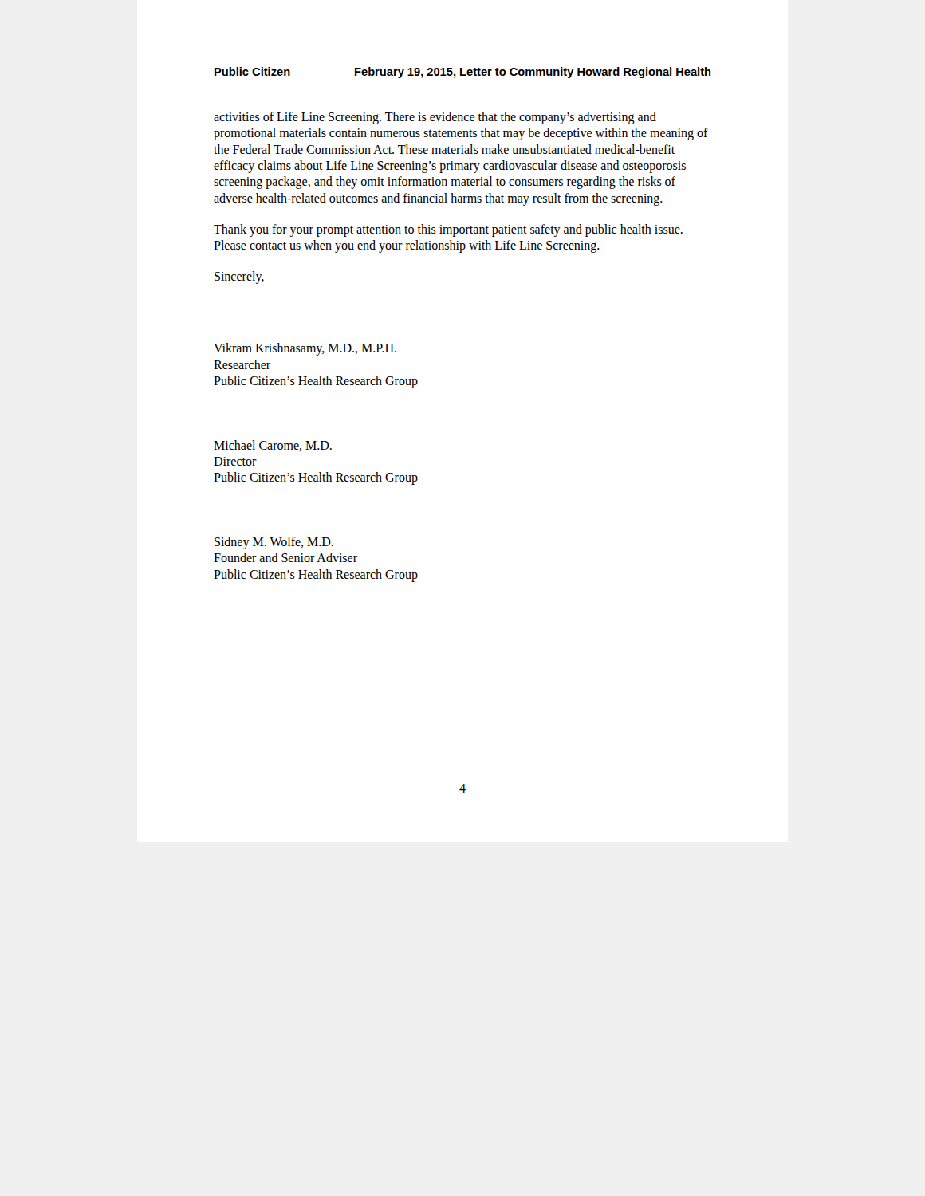Public Citizen February 19, 2015, Letter to Community Howard Regional Health
activities of Life Line Screening. There is evidence that the company’s advertising and promotional materials contain numerous statements that may be deceptive within the meaning of the Federal Trade Commission Act. These materials make unsubstantiated medical-benefit efficacy claims about Life Line Screening’s primary cardiovascular disease and osteoporosis screening package, and they omit information material to consumers regarding the risks of adverse health-related outcomes and financial harms that may result from the screening.
Thank you for your prompt attention to this important patient safety and public health issue. Please contact us when you end your relationship with Life Line Screening.
Sincerely,
Vikram Krishnasamy, M.D., M.P.H.
Researcher
Public Citizen’s Health Research Group
Michael Carome, M.D.
Director
Public Citizen’s Health Research Group
Sidney M. Wolfe, M.D.
Founder and Senior Adviser
Public Citizen’s Health Research Group
4